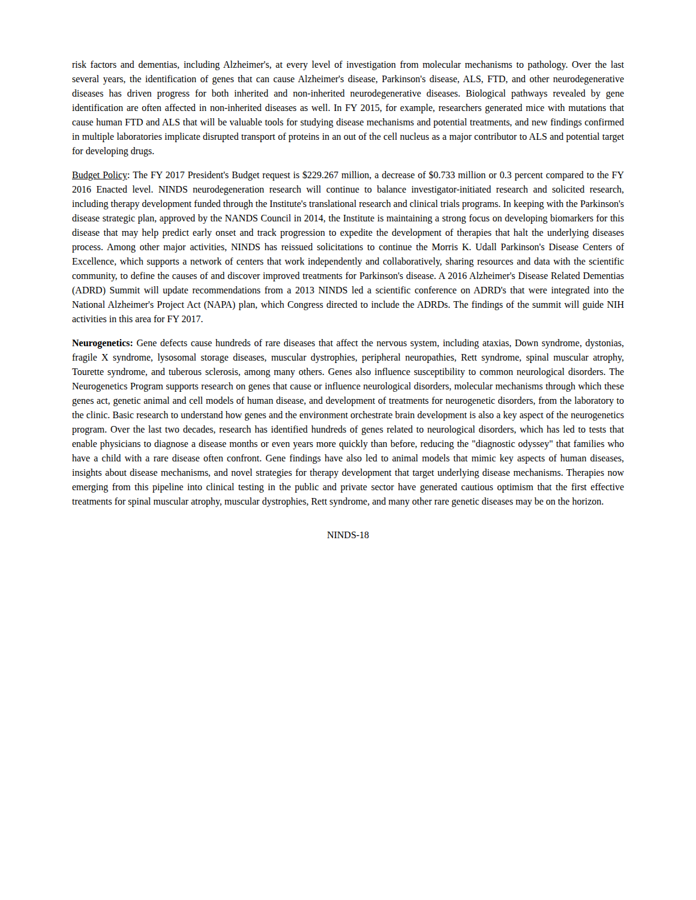risk factors and dementias, including Alzheimer's, at every level of investigation from molecular mechanisms to pathology. Over the last several years, the identification of genes that can cause Alzheimer's disease, Parkinson's disease, ALS, FTD, and other neurodegenerative diseases has driven progress for both inherited and non-inherited neurodegenerative diseases. Biological pathways revealed by gene identification are often affected in non-inherited diseases as well. In FY 2015, for example, researchers generated mice with mutations that cause human FTD and ALS that will be valuable tools for studying disease mechanisms and potential treatments, and new findings confirmed in multiple laboratories implicate disrupted transport of proteins in an out of the cell nucleus as a major contributor to ALS and potential target for developing drugs.
Budget Policy: The FY 2017 President's Budget request is $229.267 million, a decrease of $0.733 million or 0.3 percent compared to the FY 2016 Enacted level. NINDS neurodegeneration research will continue to balance investigator-initiated research and solicited research, including therapy development funded through the Institute's translational research and clinical trials programs. In keeping with the Parkinson's disease strategic plan, approved by the NANDS Council in 2014, the Institute is maintaining a strong focus on developing biomarkers for this disease that may help predict early onset and track progression to expedite the development of therapies that halt the underlying diseases process. Among other major activities, NINDS has reissued solicitations to continue the Morris K. Udall Parkinson's Disease Centers of Excellence, which supports a network of centers that work independently and collaboratively, sharing resources and data with the scientific community, to define the causes of and discover improved treatments for Parkinson's disease. A 2016 Alzheimer's Disease Related Dementias (ADRD) Summit will update recommendations from a 2013 NINDS led a scientific conference on ADRD's that were integrated into the National Alzheimer's Project Act (NAPA) plan, which Congress directed to include the ADRDs. The findings of the summit will guide NIH activities in this area for FY 2017.
Neurogenetics: Gene defects cause hundreds of rare diseases that affect the nervous system, including ataxias, Down syndrome, dystonias, fragile X syndrome, lysosomal storage diseases, muscular dystrophies, peripheral neuropathies, Rett syndrome, spinal muscular atrophy, Tourette syndrome, and tuberous sclerosis, among many others. Genes also influence susceptibility to common neurological disorders. The Neurogenetics Program supports research on genes that cause or influence neurological disorders, molecular mechanisms through which these genes act, genetic animal and cell models of human disease, and development of treatments for neurogenetic disorders, from the laboratory to the clinic. Basic research to understand how genes and the environment orchestrate brain development is also a key aspect of the neurogenetics program. Over the last two decades, research has identified hundreds of genes related to neurological disorders, which has led to tests that enable physicians to diagnose a disease months or even years more quickly than before, reducing the "diagnostic odyssey" that families who have a child with a rare disease often confront. Gene findings have also led to animal models that mimic key aspects of human diseases, insights about disease mechanisms, and novel strategies for therapy development that target underlying disease mechanisms. Therapies now emerging from this pipeline into clinical testing in the public and private sector have generated cautious optimism that the first effective treatments for spinal muscular atrophy, muscular dystrophies, Rett syndrome, and many other rare genetic diseases may be on the horizon.
NINDS-18